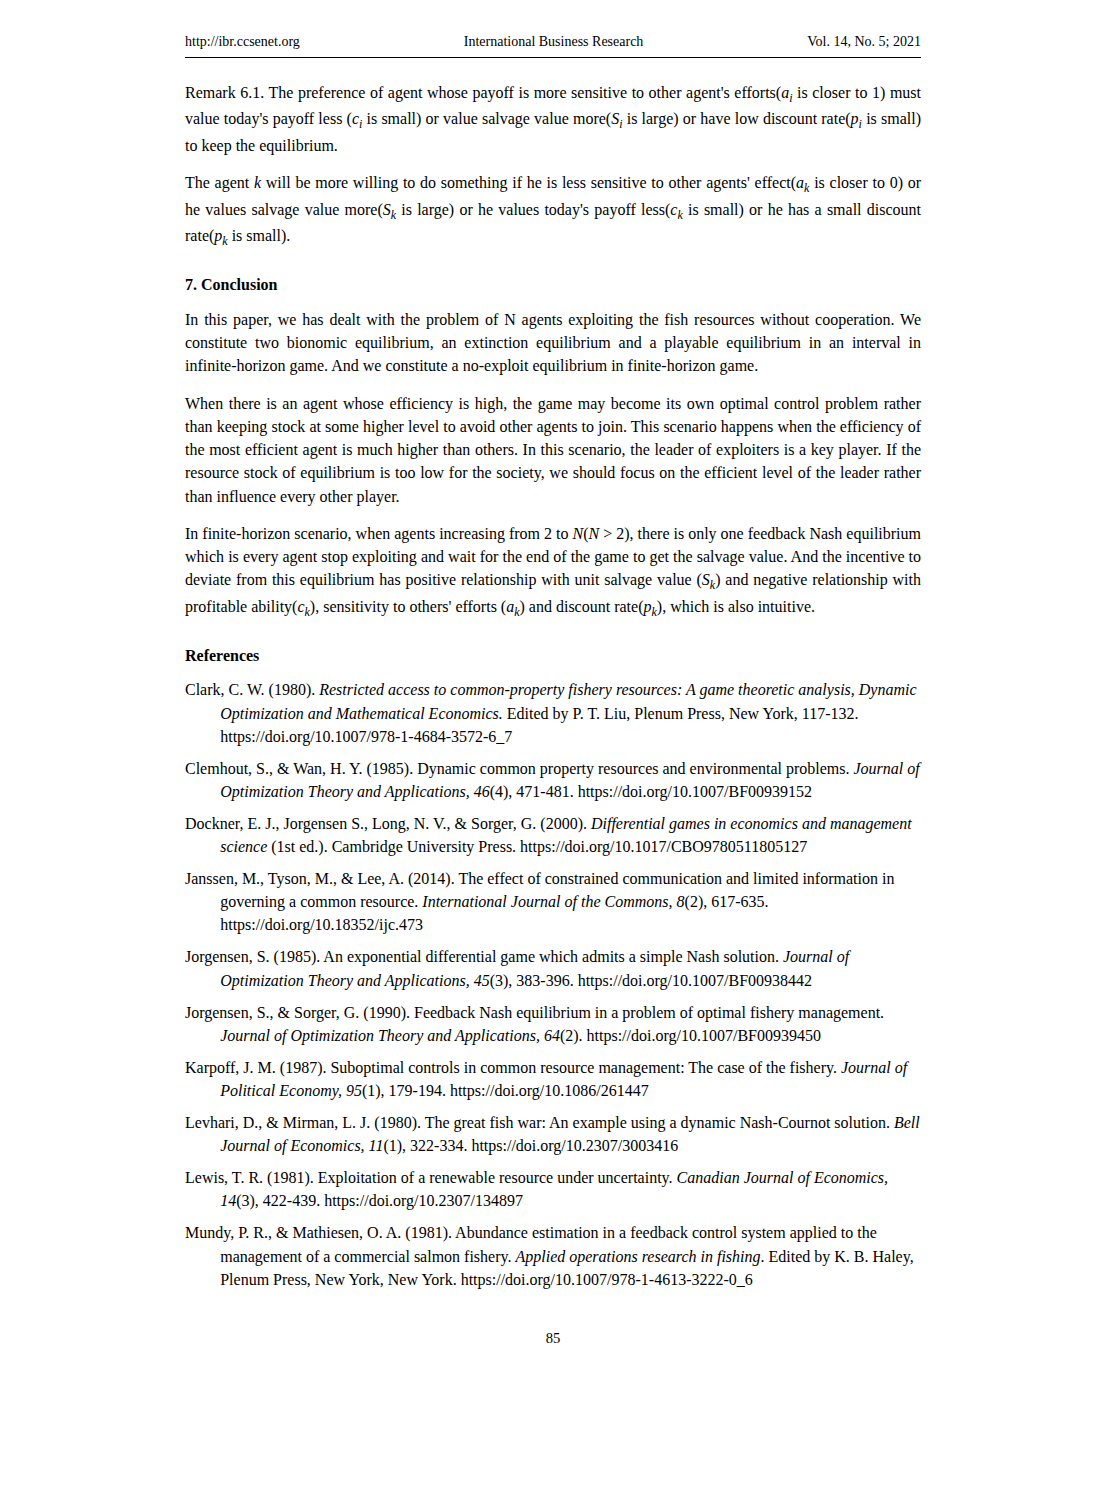http://ibr.ccsenet.org International Business Research Vol. 14, No. 5; 2021
Remark 6.1. The preference of agent whose payoff is more sensitive to other agent's efforts(ai is closer to 1) must value today's payoff less (ci is small) or value salvage value more(Si is large) or have low discount rate(pi is small) to keep the equilibrium.
The agent k will be more willing to do something if he is less sensitive to other agents' effect(ak is closer to 0) or he values salvage value more(Sk is large) or he values today's payoff less(ck is small) or he has a small discount rate(pk is small).
7. Conclusion
In this paper, we has dealt with the problem of N agents exploiting the fish resources without cooperation. We constitute two bionomic equilibrium, an extinction equilibrium and a playable equilibrium in an interval in infinite-horizon game. And we constitute a no-exploit equilibrium in finite-horizon game.
When there is an agent whose efficiency is high, the game may become its own optimal control problem rather than keeping stock at some higher level to avoid other agents to join. This scenario happens when the efficiency of the most efficient agent is much higher than others. In this scenario, the leader of exploiters is a key player. If the resource stock of equilibrium is too low for the society, we should focus on the efficient level of the leader rather than influence every other player.
In finite-horizon scenario, when agents increasing from 2 to N(N > 2), there is only one feedback Nash equilibrium which is every agent stop exploiting and wait for the end of the game to get the salvage value. And the incentive to deviate from this equilibrium has positive relationship with unit salvage value (Sk) and negative relationship with profitable ability(ck), sensitivity to others' efforts (ak) and discount rate(pk), which is also intuitive.
References
Clark, C. W. (1980). Restricted access to common-property fishery resources: A game theoretic analysis, Dynamic Optimization and Mathematical Economics. Edited by P. T. Liu, Plenum Press, New York, 117-132. https://doi.org/10.1007/978-1-4684-3572-6_7
Clemhout, S., & Wan, H. Y. (1985). Dynamic common property resources and environmental problems. Journal of Optimization Theory and Applications, 46(4), 471-481. https://doi.org/10.1007/BF00939152
Dockner, E. J., Jorgensen S., Long, N. V., & Sorger, G. (2000). Differential games in economics and management science (1st ed.). Cambridge University Press. https://doi.org/10.1017/CBO9780511805127
Janssen, M., Tyson, M., & Lee, A. (2014). The effect of constrained communication and limited information in governing a common resource. International Journal of the Commons, 8(2), 617-635. https://doi.org/10.18352/ijc.473
Jorgensen, S. (1985). An exponential differential game which admits a simple Nash solution. Journal of Optimization Theory and Applications, 45(3), 383-396. https://doi.org/10.1007/BF00938442
Jorgensen, S., & Sorger, G. (1990). Feedback Nash equilibrium in a problem of optimal fishery management. Journal of Optimization Theory and Applications, 64(2). https://doi.org/10.1007/BF00939450
Karpoff, J. M. (1987). Suboptimal controls in common resource management: The case of the fishery. Journal of Political Economy, 95(1), 179-194. https://doi.org/10.1086/261447
Levhari, D., & Mirman, L. J. (1980). The great fish war: An example using a dynamic Nash-Cournot solution. Bell Journal of Economics, 11(1), 322-334. https://doi.org/10.2307/3003416
Lewis, T. R. (1981). Exploitation of a renewable resource under uncertainty. Canadian Journal of Economics, 14(3), 422-439. https://doi.org/10.2307/134897
Mundy, P. R., & Mathiesen, O. A. (1981). Abundance estimation in a feedback control system applied to the management of a commercial salmon fishery. Applied operations research in fishing. Edited by K. B. Haley, Plenum Press, New York, New York. https://doi.org/10.1007/978-1-4613-3222-0_6
85